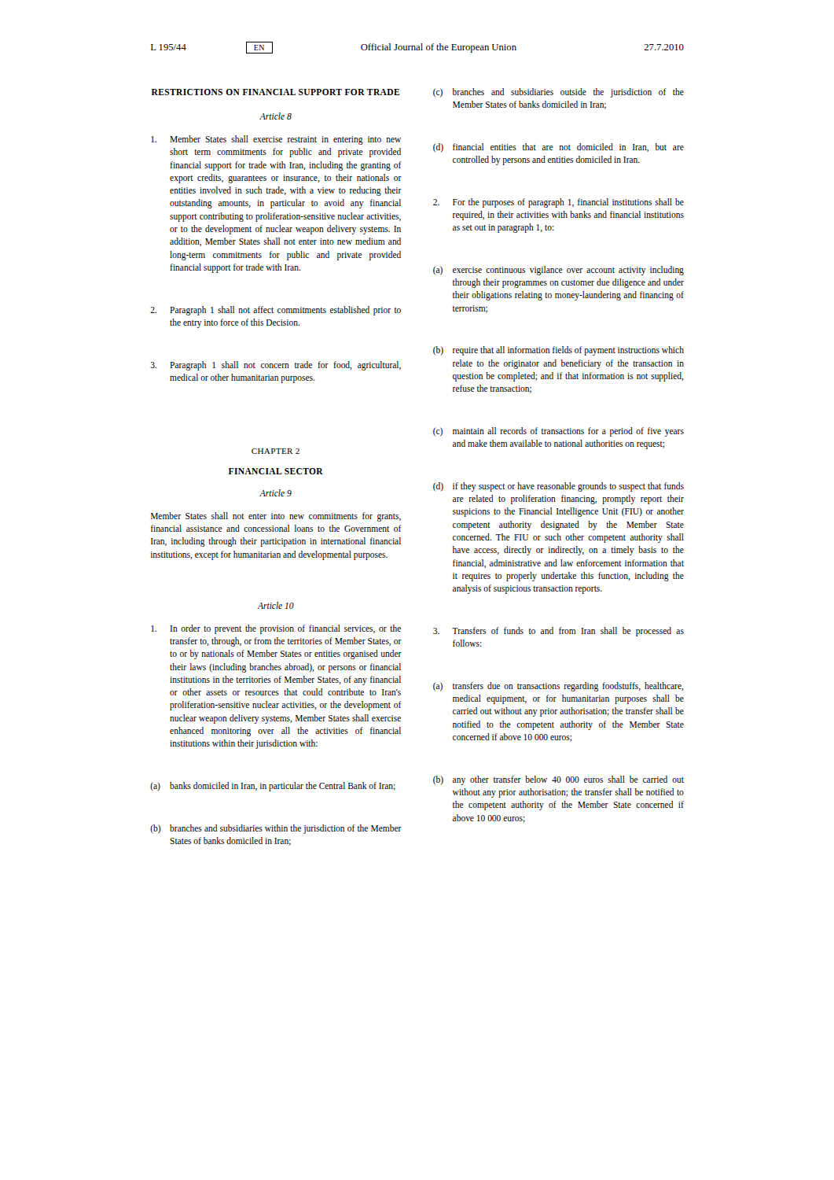L 195/44
EN
Official Journal of the European Union
27.7.2010
Restrictions on financial support for trade
Article 8
1.
Member States shall exercise restraint in entering into new short term commitments for public and private provided financial support for trade with Iran, including the granting of export credits, guarantees or insurance, to their nationals or entities involved in such trade, with a view to reducing their outstanding amounts, in particular to avoid any financial support contributing to proliferation-sensitive nuclear activities, or to the development of nuclear weapon delivery systems. In addition, Member States shall not enter into new medium and long-term commitments for public and private provided financial support for trade with Iran.
2.
Paragraph 1 shall not affect commitments established prior to the entry into force of this Decision.
3.
Paragraph 1 shall not concern trade for food, agricultural, medical or other humanitarian purposes.
CHAPTER 2
Financial sector
Article 9
Member States shall not enter into new commitments for grants, financial assistance and concessional loans to the Government of Iran, including through their participation in international financial institutions, except for humanitarian and developmental purposes.
Article 10
1.
In order to prevent the provision of financial services, or the transfer to, through, or from the territories of Member States, or to or by nationals of Member States or entities organised under their laws (including branches abroad), or persons or financial institutions in the territories of Member States, of any financial or other assets or resources that could contribute to Iran's proliferation-sensitive nuclear activities, or the development of nuclear weapon delivery systems, Member States shall exercise enhanced monitoring over all the activities of financial institutions within their jurisdiction with:
(a)
banks domiciled in Iran, in particular the Central Bank of Iran;
(b)
branches and subsidiaries within the jurisdiction of the Member States of banks domiciled in Iran;
(c)
branches and subsidiaries outside the jurisdiction of the Member States of banks domiciled in Iran;
(d)
financial entities that are not domiciled in Iran, but are controlled by persons and entities domiciled in Iran.
2.
For the purposes of paragraph 1, financial institutions shall be required, in their activities with banks and financial institutions as set out in paragraph 1, to:
(a)
exercise continuous vigilance over account activity including through their programmes on customer due diligence and under their obligations relating to money-laundering and financing of terrorism;
(b)
require that all information fields of payment instructions which relate to the originator and beneficiary of the transaction in question be completed; and if that information is not supplied, refuse the transaction;
(c)
maintain all records of transactions for a period of five years and make them available to national authorities on request;
(d)
if they suspect or have reasonable grounds to suspect that funds are related to proliferation financing, promptly report their suspicions to the Financial Intelligence Unit (FIU) or another competent authority designated by the Member State concerned. The FIU or such other competent authority shall have access, directly or indirectly, on a timely basis to the financial, administrative and law enforcement information that it requires to properly undertake this function, including the analysis of suspicious transaction reports.
3.
Transfers of funds to and from Iran shall be processed as follows:
(a)
transfers due on transactions regarding foodstuffs, healthcare, medical equipment, or for humanitarian purposes shall be carried out without any prior authorisation; the transfer shall be notified to the competent authority of the Member State concerned if above 10 000 euros;
(b)
any other transfer below 40 000 euros shall be carried out without any prior authorisation; the transfer shall be notified to the competent authority of the Member State concerned if above 10 000 euros;